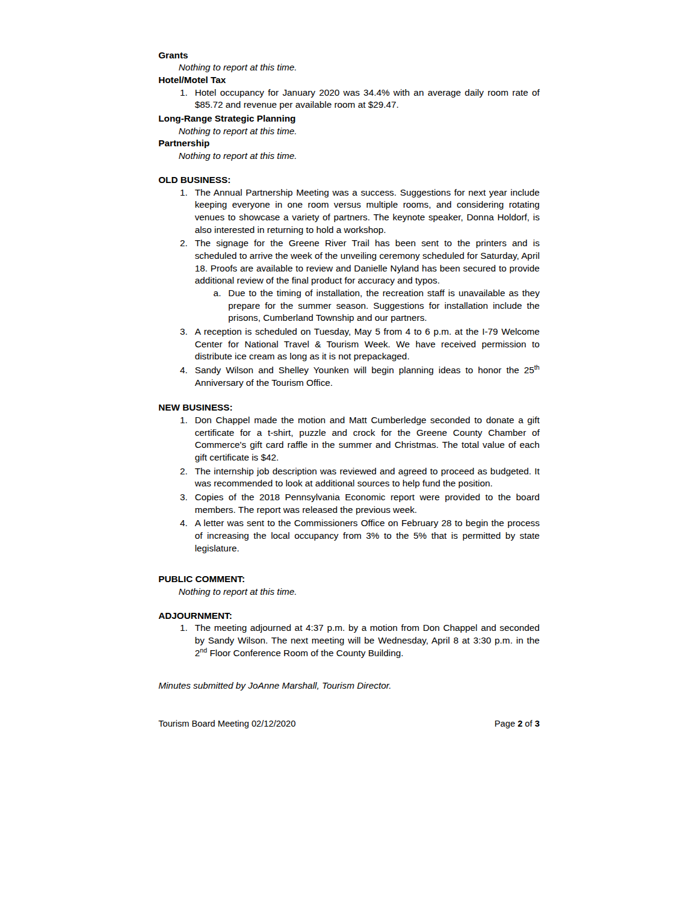Grants
Nothing to report at this time.
Hotel/Motel Tax
Hotel occupancy for January 2020 was 34.4% with an average daily room rate of $85.72 and revenue per available room at $29.47.
Long-Range Strategic Planning
Nothing to report at this time.
Partnership
Nothing to report at this time.
OLD BUSINESS:
The Annual Partnership Meeting was a success. Suggestions for next year include keeping everyone in one room versus multiple rooms, and considering rotating venues to showcase a variety of partners. The keynote speaker, Donna Holdorf, is also interested in returning to hold a workshop.
The signage for the Greene River Trail has been sent to the printers and is scheduled to arrive the week of the unveiling ceremony scheduled for Saturday, April 18. Proofs are available to review and Danielle Nyland has been secured to provide additional review of the final product for accuracy and typos.
Due to the timing of installation, the recreation staff is unavailable as they prepare for the summer season. Suggestions for installation include the prisons, Cumberland Township and our partners.
A reception is scheduled on Tuesday, May 5 from 4 to 6 p.m. at the I-79 Welcome Center for National Travel & Tourism Week. We have received permission to distribute ice cream as long as it is not prepackaged.
Sandy Wilson and Shelley Younken will begin planning ideas to honor the 25th Anniversary of the Tourism Office.
NEW BUSINESS:
Don Chappel made the motion and Matt Cumberledge seconded to donate a gift certificate for a t-shirt, puzzle and crock for the Greene County Chamber of Commerce's gift card raffle in the summer and Christmas. The total value of each gift certificate is $42.
The internship job description was reviewed and agreed to proceed as budgeted. It was recommended to look at additional sources to help fund the position.
Copies of the 2018 Pennsylvania Economic report were provided to the board members. The report was released the previous week.
A letter was sent to the Commissioners Office on February 28 to begin the process of increasing the local occupancy from 3% to the 5% that is permitted by state legislature.
PUBLIC COMMENT:
Nothing to report at this time.
ADJOURNMENT:
The meeting adjourned at 4:37 p.m. by a motion from Don Chappel and seconded by Sandy Wilson. The next meeting will be Wednesday, April 8 at 3:30 p.m. in the 2nd Floor Conference Room of the County Building.
Minutes submitted by JoAnne Marshall, Tourism Director.
Tourism Board Meeting 02/12/2020 Page 2 of 3